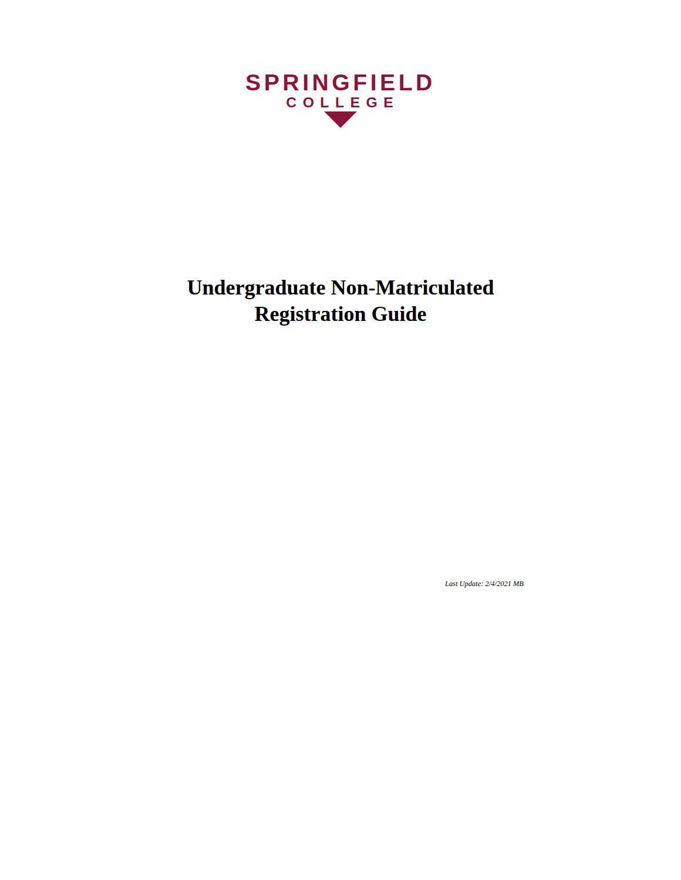SPRINGFIELD
COLLEGE
Undergraduate Non-Matriculated
Registration Guide
Last Update: 2/4/2021 MB